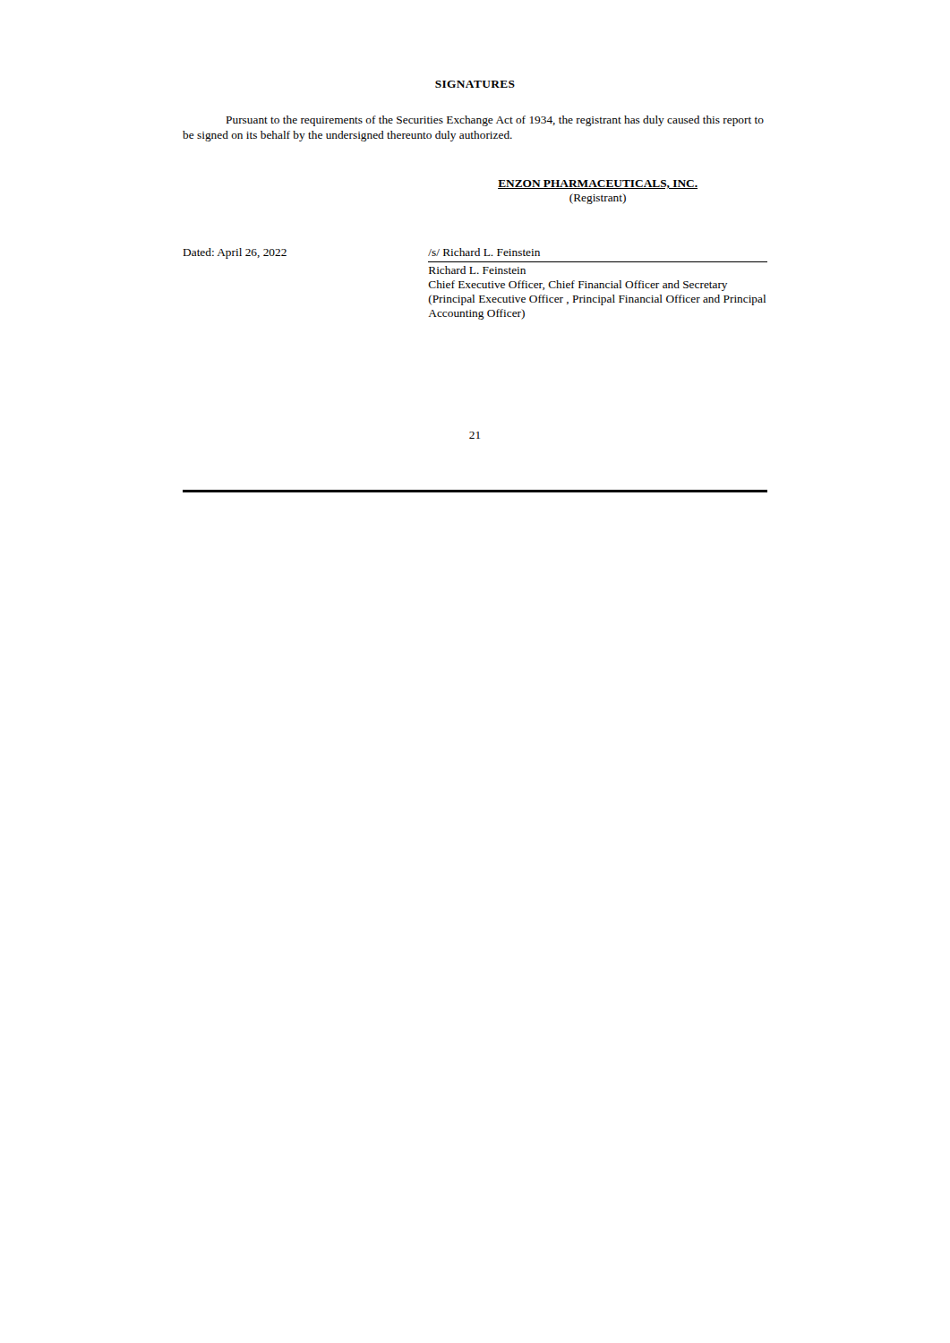SIGNATURES
Pursuant to the requirements of the Securities Exchange Act of 1934, the registrant has duly caused this report to be signed on its behalf by the undersigned thereunto duly authorized.
| | ENZON PHARMACEUTICALS, INC. (Registrant) |
| Dated: April 26, 2022 | /s/ Richard L. Feinstein Richard L. Feinstein Chief Executive Officer, Chief Financial Officer and Secretary (Principal Executive Officer , Principal Financial Officer and Principal Accounting Officer) |
21